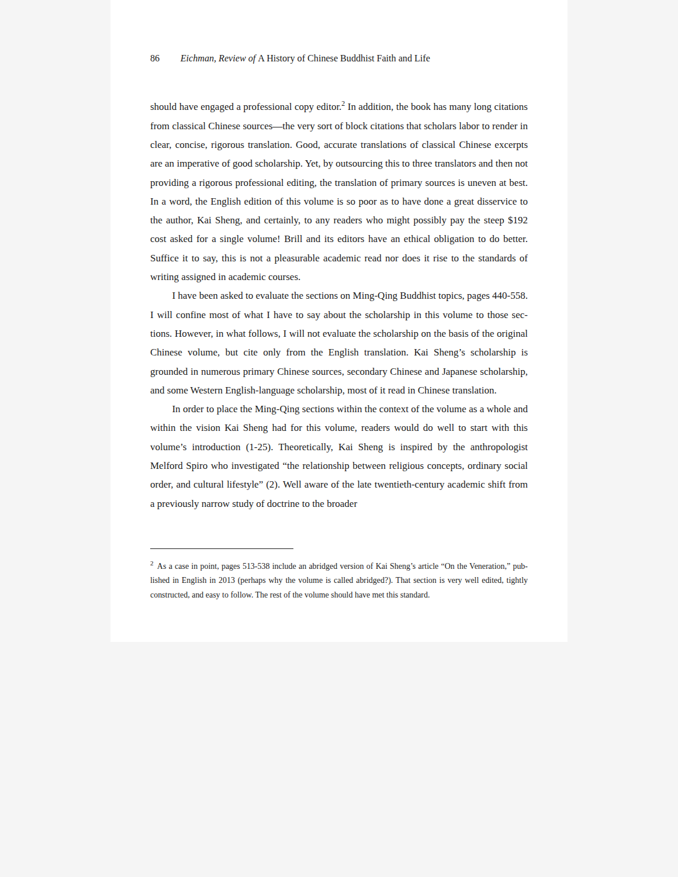86 Eichman, Review of A History of Chinese Buddhist Faith and Life
should have engaged a professional copy editor.2 In addition, the book has many long citations from classical Chinese sources—the very sort of block citations that scholars labor to render in clear, concise, rigorous translation. Good, accurate translations of classical Chinese excerpts are an imperative of good scholarship. Yet, by outsourcing this to three translators and then not providing a rigorous professional editing, the translation of primary sources is uneven at best. In a word, the English edition of this volume is so poor as to have done a great disservice to the author, Kai Sheng, and certainly, to any readers who might possibly pay the steep $192 cost asked for a single volume! Brill and its editors have an ethical obligation to do better. Suffice it to say, this is not a pleasurable academic read nor does it rise to the standards of writing assigned in academic courses.
I have been asked to evaluate the sections on Ming-Qing Buddhist topics, pages 440-558. I will confine most of what I have to say about the scholarship in this volume to those sections. However, in what follows, I will not evaluate the scholarship on the basis of the original Chinese volume, but cite only from the English translation. Kai Sheng’s scholarship is grounded in numerous primary Chinese sources, secondary Chinese and Japanese scholarship, and some Western English-language scholarship, most of it read in Chinese translation.
In order to place the Ming-Qing sections within the context of the volume as a whole and within the vision Kai Sheng had for this volume, readers would do well to start with this volume’s introduction (1-25). Theoretically, Kai Sheng is inspired by the anthropologist Melford Spiro who investigated “the relationship between religious concepts, ordinary social order, and cultural lifestyle” (2). Well aware of the late twentieth-century academic shift from a previously narrow study of doctrine to the broader
2 As a case in point, pages 513-538 include an abridged version of Kai Sheng’s article “On the Veneration,” published in English in 2013 (perhaps why the volume is called abridged?). That section is very well edited, tightly constructed, and easy to follow. The rest of the volume should have met this standard.